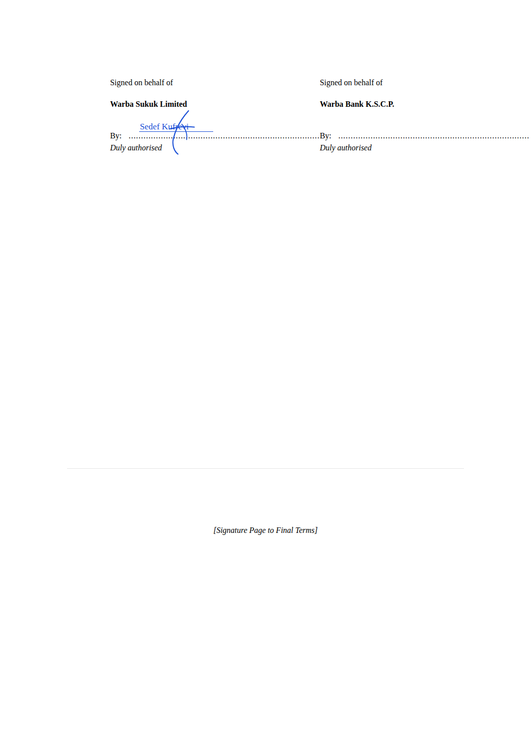| Signed on behalf of Warba Sukuk Limited By: ............................................................................. Sedef Kufrevi Duly authorised | Signed on behalf of Warba Bank K.S.C.P. By: ............................................................................. Duly authorised |
[Signature Page to Final Terms]